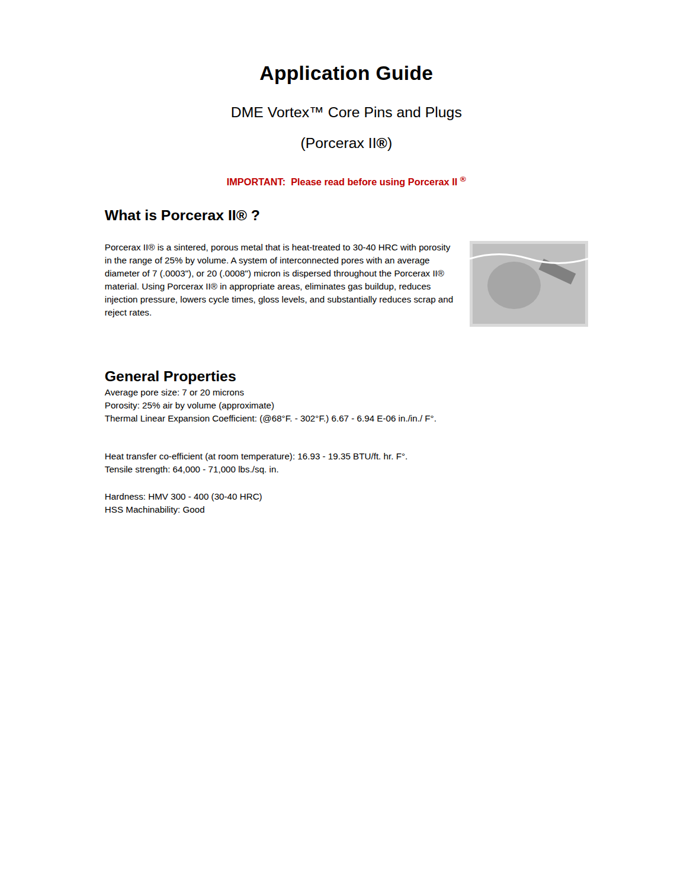Application Guide
DME Vortex™ Core Pins and Plugs
(Porcerax II®)
IMPORTANT: Please read before using Porcerax II ®
What is Porcerax II® ?
Porcerax II® is a sintered, porous metal that is heat-treated to 30-40 HRC with porosity in the range of 25% by volume. A system of interconnected pores with an average diameter of 7 (.0003"), or 20 (.0008") micron is dispersed throughout the Porcerax II® material. Using Porcerax II® in appropriate areas, eliminates gas buildup, reduces injection pressure, lowers cycle times, gloss levels, and substantially reduces scrap and reject rates.
General Properties
Average pore size: 7 or 20 microns
Porosity: 25% air by volume (approximate)
Thermal Linear Expansion Coefficient: (@68°F. - 302°F.) 6.67 - 6.94 E-06 in./in./ F°.
Heat transfer co-efficient (at room temperature): 16.93 - 19.35 BTU/ft. hr. F°.
Tensile strength: 64,000 - 71,000 lbs./sq. in.
Hardness: HMV 300 - 400 (30-40 HRC)
HSS Machinability: Good